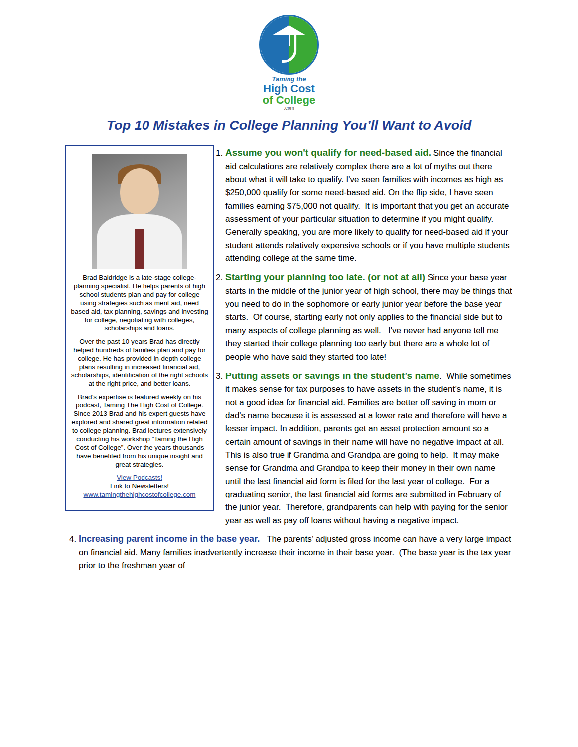Taming the
High Cost
of College
.com
Top 10 Mistakes in College Planning You’ll Want to Avoid
Brad Baldridge is a late-stage college-planning specialist. He helps parents of high school students plan and pay for college using strategies such as merit aid, need based aid, tax planning, savings and investing for college, negotiating with colleges, scholarships and loans.
Over the past 10 years Brad has directly helped hundreds of families plan and pay for college. He has provided in-depth college plans resulting in increased financial aid, scholarships, identification of the right schools at the right price, and better loans.
Brad’s expertise is featured weekly on his podcast, Taming The High Cost of College. Since 2013 Brad and his expert guests have explored and shared great information related to college planning. Brad lectures extensively conducting his workshop ”Taming the High Cost of College”. Over the years thousands have benefited from his unique insight and great strategies.
View Podcasts!
Link to Newsletters!
www.tamingthehighcostofcollege.com
Assume you won't qualify for need-based aid. Since the financial aid calculations are relatively complex there are a lot of myths out there about what it will take to qualify. I've seen families with incomes as high as $250,000 qualify for some need-based aid. On the flip side, I have seen families earning $75,000 not qualify. It is important that you get an accurate assessment of your particular situation to determine if you might qualify. Generally speaking, you are more likely to qualify for need-based aid if your student attends relatively expensive schools or if you have multiple students attending college at the same time.
Starting your planning too late. (or not at all) Since your base year starts in the middle of the junior year of high school, there may be things that you need to do in the sophomore or early junior year before the base year starts. Of course, starting early not only applies to the financial side but to many aspects of college planning as well. I've never had anyone tell me they started their college planning too early but there are a whole lot of people who have said they started too late!
Putting assets or savings in the student’s name. While sometimes it makes sense for tax purposes to have assets in the student’s name, it is not a good idea for financial aid. Families are better off saving in mom or dad's name because it is assessed at a lower rate and therefore will have a lesser impact. In addition, parents get an asset protection amount so a certain amount of savings in their name will have no negative impact at all. This is also true if Grandma and Grandpa are going to help. It may make sense for Grandma and Grandpa to keep their money in their own name until the last financial aid form is filed for the last year of college. For a graduating senior, the last financial aid forms are submitted in February of the junior year. Therefore, grandparents can help with paying for the senior year as well as pay off loans without having a negative impact.
Increasing parent income in the base year. The parents’ adjusted gross income can have a very large impact on financial aid. Many families inadvertently increase their income in their base year. (The base year is the tax year prior to the freshman year of